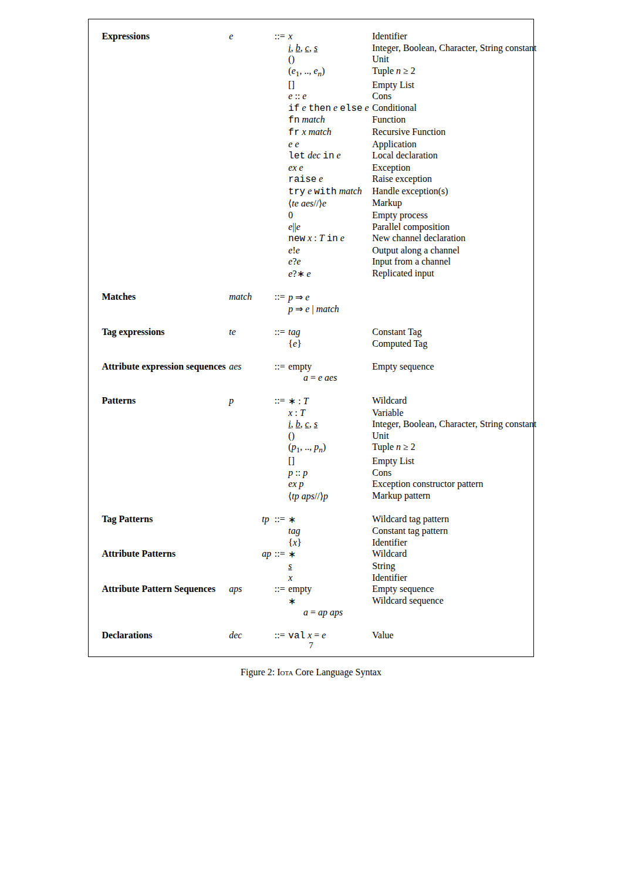| Expressions | e | ::= | x | Identifier |
| | | | i , b , c , s | Integer, Boolean, Character, String constant |
| | | | () | Unit |
| | | | ( e 1 , .., e n ) | Tuple n ≥ 2 |
| | | | [] | Empty List |
| | | | e :: e | Cons |
| | | | if e then e else e | Conditional |
| | | | fn match | Function |
| | | | fr x match | Recursive Function |
| | | | e e | Application |
| | | | let dec in e | Local declaration |
| | | | ex e | Exception |
| | | | raise e | Raise exception |
| | | | try e with match | Handle exception(s) |
| | | | ⟨ te aes //⟩ e | Markup |
| | | | 0 | Empty process |
| | | | e // e | Parallel composition |
| | | | new x : T in e | New channel declaration |
| | | | e ! e | Output along a channel |
| | | | e ? e | Input from a channel |
| | | | e ?∗ e | Replicated input |
| Matches | match | ::= | p ⇒ e | |
| | | | p ⇒ e / match | |
| Tag expressions | te | ::= | tag | Constant Tag |
| | | | { e } | Computed Tag |
| Attribute expression sequences | aes | ::= | empty | Empty sequence |
| | | | a = e aes | |
| Patterns | p | ::= | ∗ : T | Wildcard |
| | | | x : T | Variable |
| | | | i , b , c , s | Integer, Boolean, Character, String constant |
| | | | () | Unit |
| | | | ( p 1 , .., p n ) | Tuple n ≥ 2 |
| | | | [] | Empty List |
| | | | p :: p | Cons |
| | | | ex p | Exception constructor pattern |
| | | | ⟨ tp aps //⟩ p | Markup pattern |
| Tag Patterns | tp | ::= | ∗ | Wildcard tag pattern |
| | | | tag | Constant tag pattern |
| | | | { x } | Identifier |
| Attribute Patterns | ap | ::= | ∗ | Wildcard |
| | | | s | String |
| | | | x | Identifier |
| Attribute Pattern Sequences | aps | ::= | empty | Empty sequence |
| | | | ∗ | Wildcard sequence |
| | | | a = ap aps | |
| Declarations | dec | ::= | val x = e | Value |
7
Figure 2: Iota Core Language Syntax